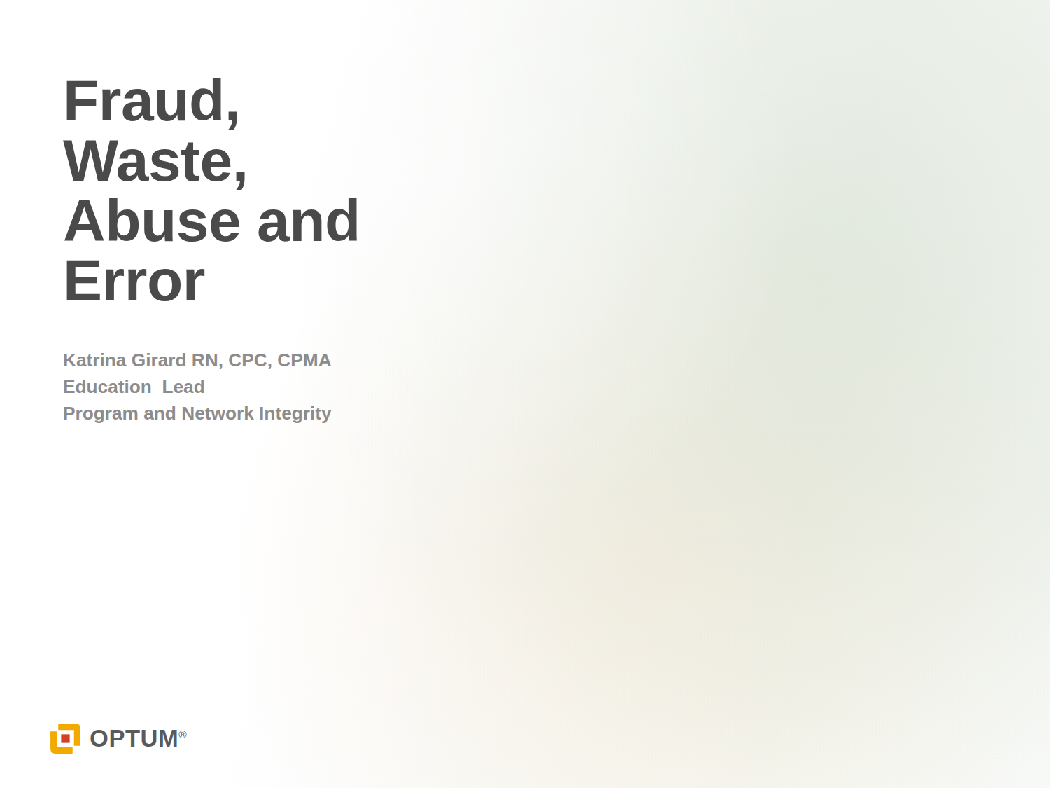Fraud,
Waste,
Abuse and
Error
Katrina Girard RN, CPC, CPMA Education Lead Program and Network Integrity
OPTUM®